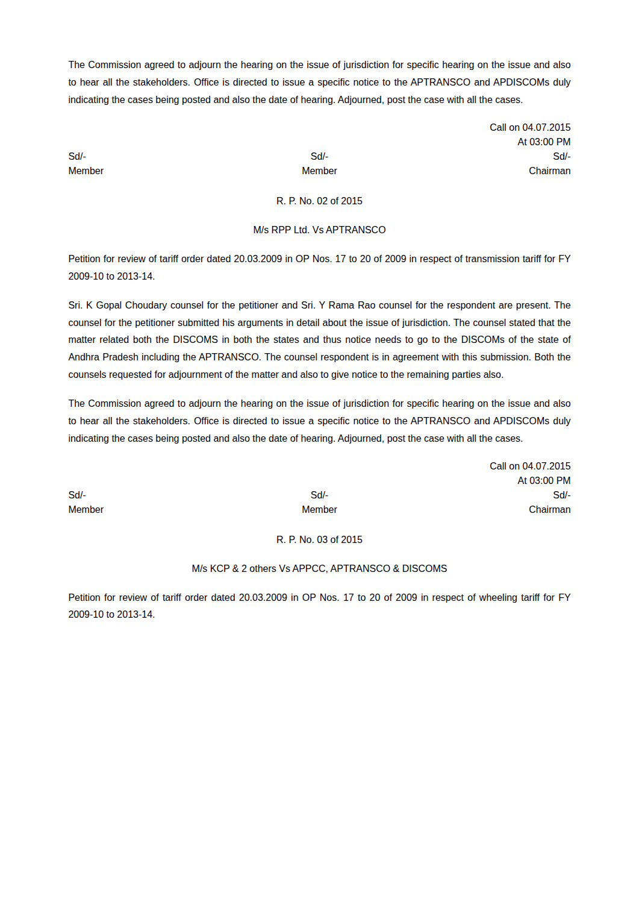The Commission agreed to adjourn the hearing on the issue of jurisdiction for specific hearing on the issue and also to hear all the stakeholders. Office is directed to issue a specific notice to the APTRANSCO and APDISCOMs duly indicating the cases being posted and also the date of hearing. Adjourned, post the case with all the cases.
Call on 04.07.2015
At 03:00 PM
| Sd/- | Sd/- | Sd/- |
| Member | Member | Chairman |
R. P. No. 02 of 2015
M/s RPP Ltd. Vs APTRANSCO
Petition for review of tariff order dated 20.03.2009 in OP Nos. 17 to 20 of 2009 in respect of transmission tariff for FY 2009-10 to 2013-14.
Sri. K Gopal Choudary counsel for the petitioner and Sri. Y Rama Rao counsel for the respondent are present. The counsel for the petitioner submitted his arguments in detail about the issue of jurisdiction. The counsel stated that the matter related both the DISCOMS in both the states and thus notice needs to go to the DISCOMs of the state of Andhra Pradesh including the APTRANSCO. The counsel respondent is in agreement with this submission. Both the counsels requested for adjournment of the matter and also to give notice to the remaining parties also.
The Commission agreed to adjourn the hearing on the issue of jurisdiction for specific hearing on the issue and also to hear all the stakeholders. Office is directed to issue a specific notice to the APTRANSCO and APDISCOMs duly indicating the cases being posted and also the date of hearing. Adjourned, post the case with all the cases.
Call on 04.07.2015
At 03:00 PM
| Sd/- | Sd/- | Sd/- |
| Member | Member | Chairman |
R. P. No. 03 of 2015
M/s KCP & 2 others Vs APPCC, APTRANSCO & DISCOMS
Petition for review of tariff order dated 20.03.2009 in OP Nos. 17 to 20 of 2009 in respect of wheeling tariff for FY 2009-10 to 2013-14.